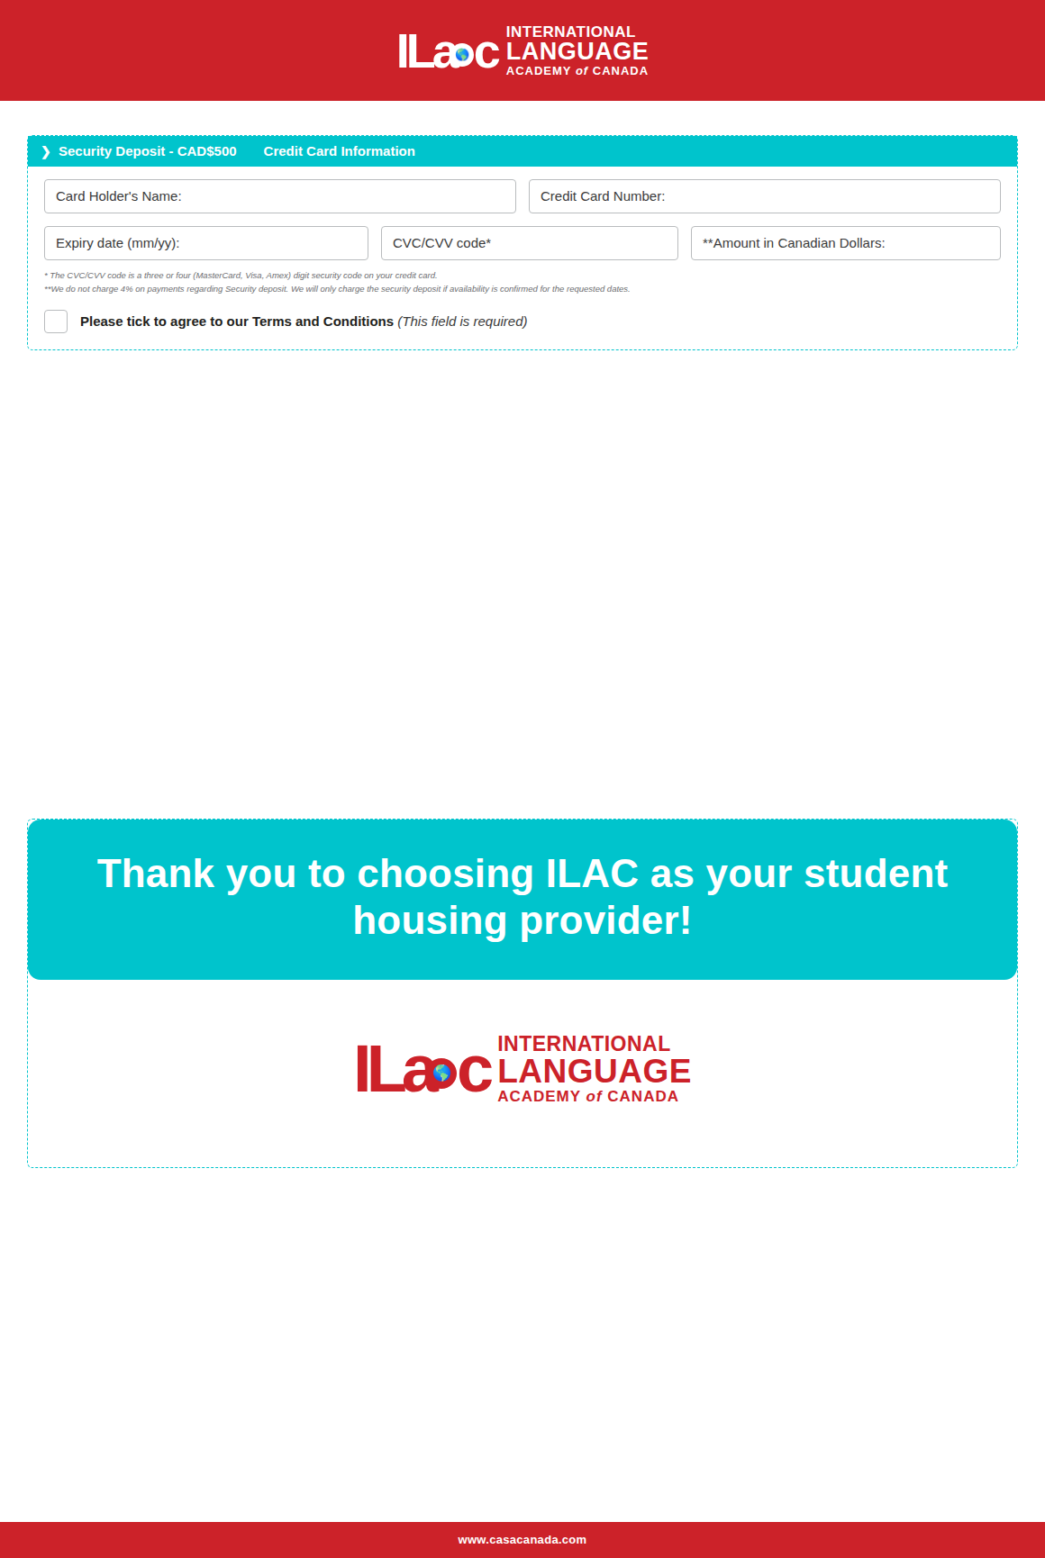ILa🌎c INTERNATIONAL LANGUAGE ACADEMY of CANADA
❯ Security Deposit - CAD$500 Credit Card Information
Card Holder's Name:
Credit Card Number:
Expiry date (mm/yy):
CVC/CVV code*
**Amount in Canadian Dollars:
* The CVC/CVV code is a three or four (MasterCard, Visa, Amex) digit security code on your credit card.
**We do not charge 4% on payments regarding Security deposit. We will only charge the security deposit if availability is confirmed for the requested dates.
Please tick to agree to our Terms and Conditions (This field is required)
Thank you to choosing ILAC as your student housing provider!
ILa🌎c INTERNATIONAL LANGUAGE ACADEMY of CANADA
www.casacanada.com